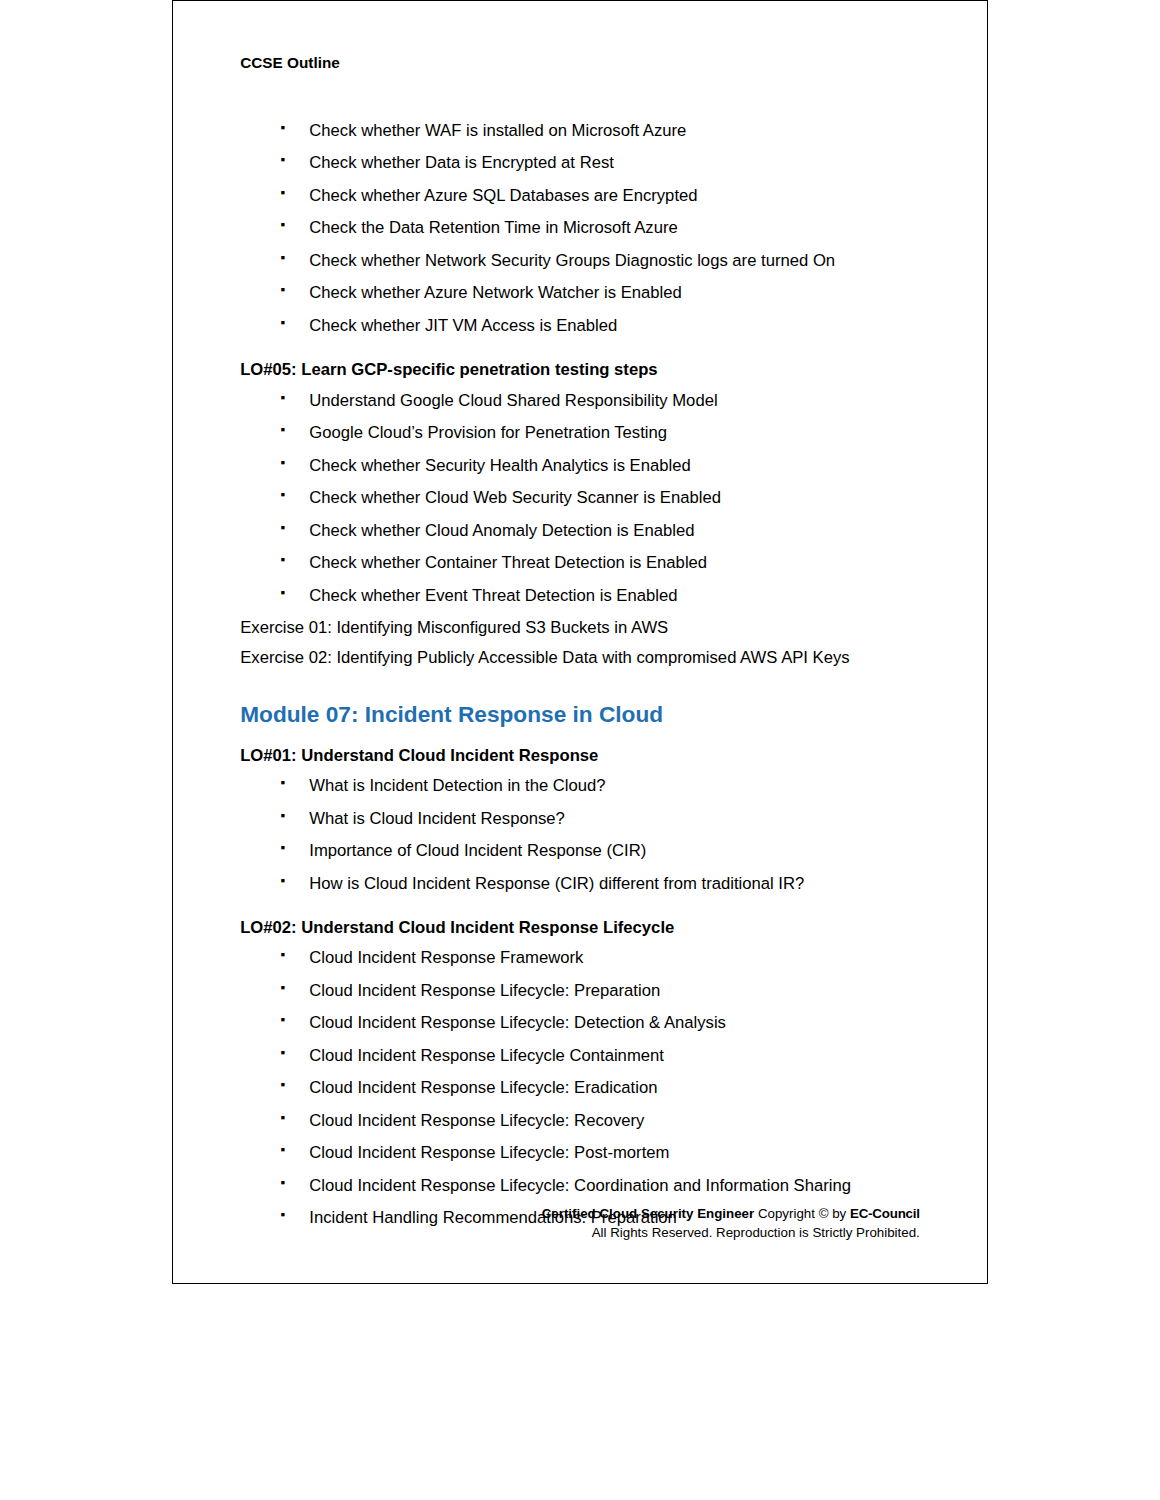CCSE Outline
Check whether WAF is installed on Microsoft Azure
Check whether Data is Encrypted at Rest
Check whether Azure SQL Databases are Encrypted
Check the Data Retention Time in Microsoft Azure
Check whether Network Security Groups Diagnostic logs are turned On
Check whether Azure Network Watcher is Enabled
Check whether JIT VM Access is Enabled
LO#05: Learn GCP-specific penetration testing steps
Understand Google Cloud Shared Responsibility Model
Google Cloud’s Provision for Penetration Testing
Check whether Security Health Analytics is Enabled
Check whether Cloud Web Security Scanner is Enabled
Check whether Cloud Anomaly Detection is Enabled
Check whether Container Threat Detection is Enabled
Check whether Event Threat Detection is Enabled
Exercise 01: Identifying Misconfigured S3 Buckets in AWS
Exercise 02: Identifying Publicly Accessible Data with compromised AWS API Keys
Module 07: Incident Response in Cloud
LO#01: Understand Cloud Incident Response
What is Incident Detection in the Cloud?
What is Cloud Incident Response?
Importance of Cloud Incident Response (CIR)
How is Cloud Incident Response (CIR) different from traditional IR?
LO#02: Understand Cloud Incident Response Lifecycle
Cloud Incident Response Framework
Cloud Incident Response Lifecycle: Preparation
Cloud Incident Response Lifecycle: Detection & Analysis
Cloud Incident Response Lifecycle Containment
Cloud Incident Response Lifecycle: Eradication
Cloud Incident Response Lifecycle: Recovery
Cloud Incident Response Lifecycle: Post-mortem
Cloud Incident Response Lifecycle: Coordination and Information Sharing
Incident Handling Recommendations: Preparation
Certified Cloud Security Engineer Copyright © by EC-Council
All Rights Reserved. Reproduction is Strictly Prohibited.